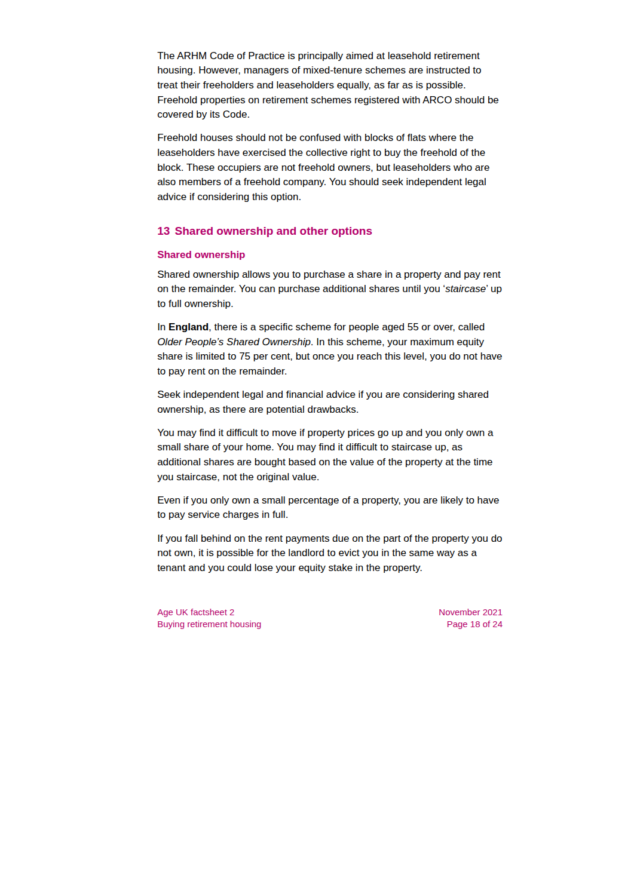The ARHM Code of Practice is principally aimed at leasehold retirement housing. However, managers of mixed-tenure schemes are instructed to treat their freeholders and leaseholders equally, as far as is possible. Freehold properties on retirement schemes registered with ARCO should be covered by its Code.
Freehold houses should not be confused with blocks of flats where the leaseholders have exercised the collective right to buy the freehold of the block. These occupiers are not freehold owners, but leaseholders who are also members of a freehold company. You should seek independent legal advice if considering this option.
13 Shared ownership and other options
Shared ownership
Shared ownership allows you to purchase a share in a property and pay rent on the remainder. You can purchase additional shares until you ‘staircase’ up to full ownership.
In England, there is a specific scheme for people aged 55 or over, called Older People’s Shared Ownership. In this scheme, your maximum equity share is limited to 75 per cent, but once you reach this level, you do not have to pay rent on the remainder.
Seek independent legal and financial advice if you are considering shared ownership, as there are potential drawbacks.
You may find it difficult to move if property prices go up and you only own a small share of your home. You may find it difficult to staircase up, as additional shares are bought based on the value of the property at the time you staircase, not the original value.
Even if you only own a small percentage of a property, you are likely to have to pay service charges in full.
If you fall behind on the rent payments due on the part of the property you do not own, it is possible for the landlord to evict you in the same way as a tenant and you could lose your equity stake in the property.
Age UK factsheet 2
Buying retirement housing
November 2021
Page 18 of 24